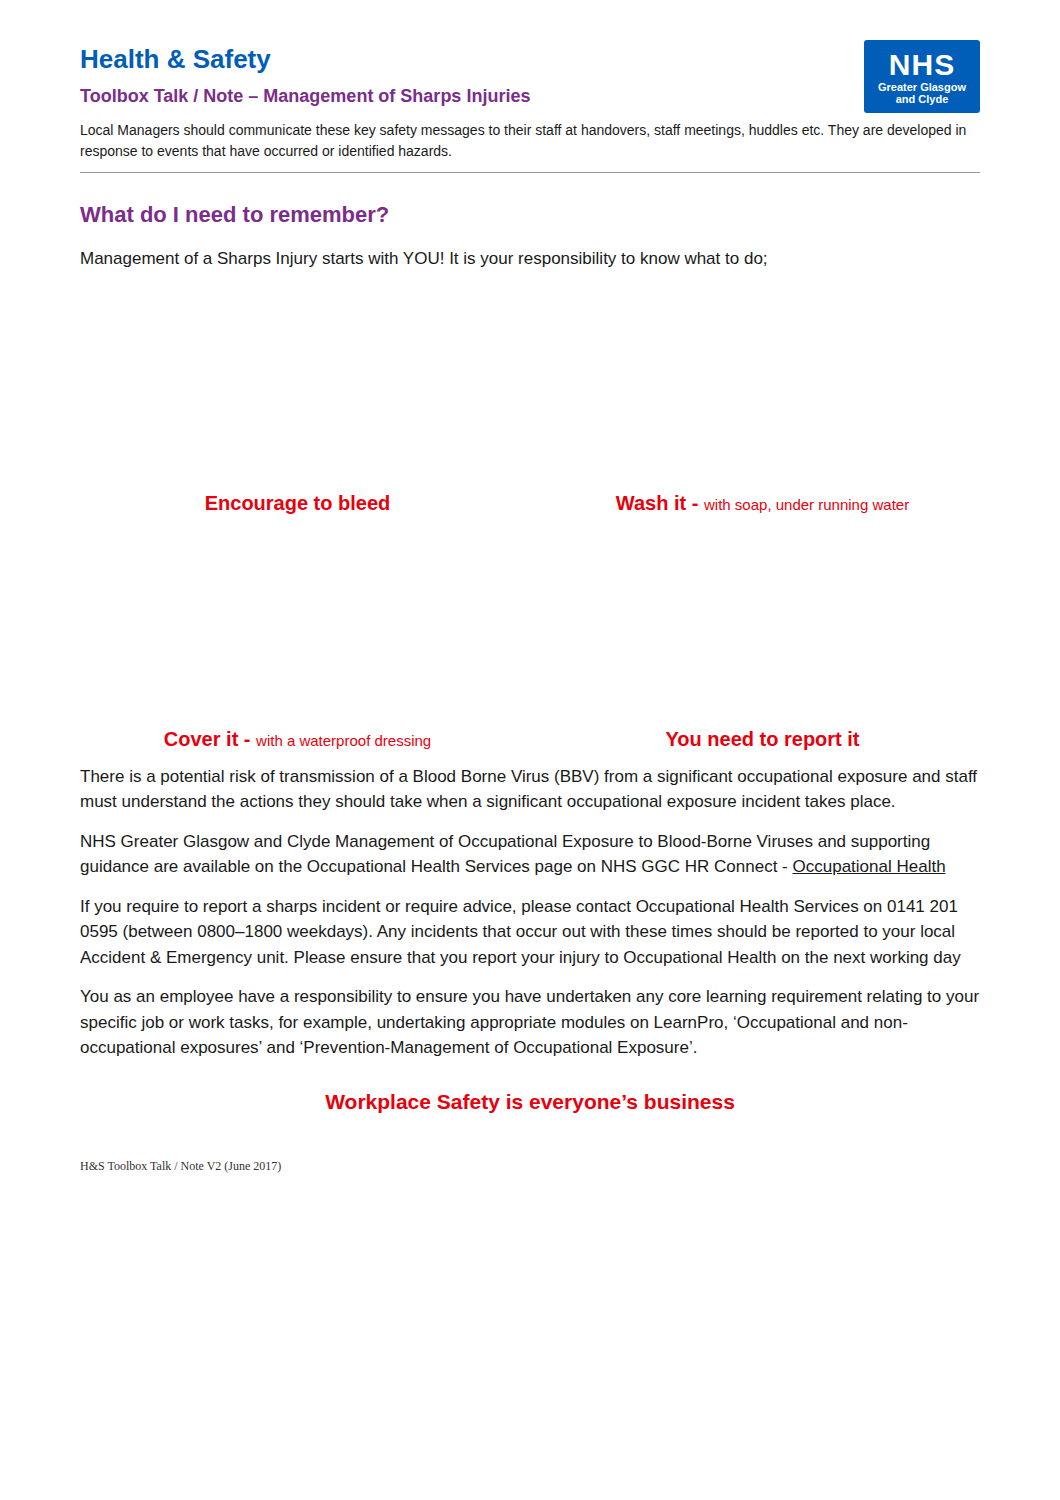NHS Greater Glasgow
and Clyde
Health & Safety
Toolbox Talk / Note – Management of Sharps Injuries
Local Managers should communicate these key safety messages to their staff at handovers, staff meetings, huddles etc. They are developed in response to events that have occurred or identified hazards.
What do I need to remember?
Management of a Sharps Injury starts with YOU! It is your responsibility to know what to do;
Encourage to bleed
Wash it - with soap, under running water
Cover it - with a waterproof dressing
You need to report it
There is a potential risk of transmission of a Blood Borne Virus (BBV) from a significant occupational exposure and staff must understand the actions they should take when a significant occupational exposure incident takes place.
NHS Greater Glasgow and Clyde Management of Occupational Exposure to Blood-Borne Viruses and supporting guidance are available on the Occupational Health Services page on NHS GGC HR Connect - Occupational Health
If you require to report a sharps incident or require advice, please contact Occupational Health Services on 0141 201 0595 (between 0800–1800 weekdays). Any incidents that occur out with these times should be reported to your local Accident & Emergency unit. Please ensure that you report your injury to Occupational Health on the next working day
You as an employee have a responsibility to ensure you have undertaken any core learning requirement relating to your specific job or work tasks, for example, undertaking appropriate modules on LearnPro, ‘Occupational and non-occupational exposures’ and ‘Prevention-Management of Occupational Exposure’.
Workplace Safety is everyone’s business
H&S Toolbox Talk / Note V2 (June 2017)